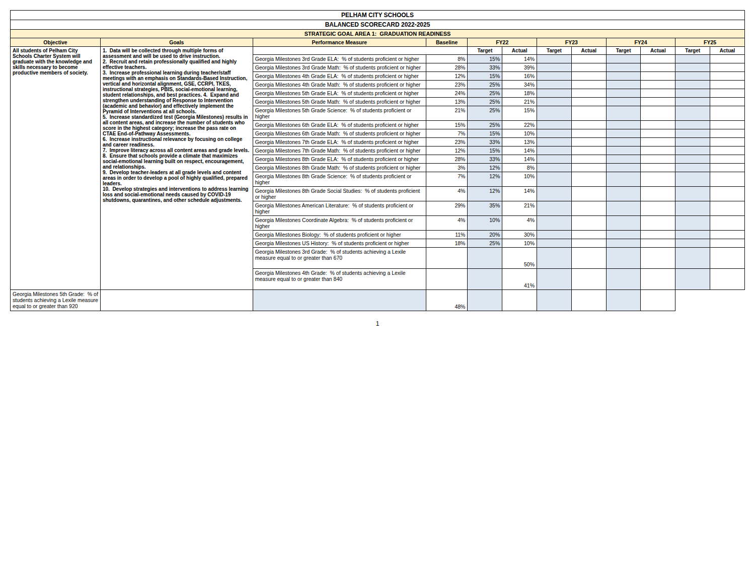| PELHAM CITY SCHOOLS |
| BALANCED SCORECARD 2022-2025 |
| STRATEGIC GOAL AREA 1: GRADUATION READINESS |
| Objective | Goals | Performance Measure | Baseline | FY22 | FY23 | FY24 | FY25 |
| All students of Pelham City Schools Charter System will graduate with the knowledge and skills necessary to become productive members of society. | 1. Data will be collected through multiple forms of assessment and will be used to drive instruction. 2. Recruit and retain professionally qualified and highly effective teachers. 3. Increase professional learning during teacher/staff meetings with an emphasis on Standards-Based Instruction, vertical and horizontal alignment, GSE, CCRPI, TKES, instructional strategies, PBIS, social-emotional learning, student relationships, and best practices. 4. Expand and strengthen understanding of Response to Intervention (academic and behavior) and effectively implement the Pyramid of Interventions at all schools. 5. Increase standardized test (Georgia Milestones) results in all content areas, and increase the number of students who score in the highest category; increase the pass rate on CTAE End-of-Pathway Assessments. 6. Increase instructional relevance by focusing on college and career readiness. 7. Improve literacy across all content areas and grade levels. 8. Ensure that schools provide a climate that maximizes social-emotional learning built on respect, encouragement, and relationships. 9. Develop teacher-leaders at all grade levels and content areas in order to develop a pool of highly qualified, prepared leaders. 10. Develop strategies and interventions to address learning loss and social-emotional needs caused by COVID-19 shutdowns, quarantines, and other schedule adjustments. | | | Target | Actual | Target | Actual | Target | Actual | Target | Actual |
| Georgia Milestones 3rd Grade ELA: % of students proficient or higher | 8% | 15% | 14% | | | | | | |
| Georgia Milestones 3rd Grade Math: % of students proficient or higher | 28% | 33% | 39% | | | | | | |
| Georgia Milestones 4th Grade ELA: % of students proficient or higher | 12% | 15% | 16% | | | | | | |
| Georgia Milestones 4th Grade Math: % of students proficient or higher | 23% | 25% | 34% | | | | | | |
| Georgia Milestones 5th Grade ELA: % of students proficient or higher | 24% | 25% | 18% | | | | | | |
| Georgia Milestones 5th Grade Math: % of students proficient or higher | 13% | 25% | 21% | | | | | | |
| Georgia Milestones 5th Grade Science: % of students proficient or higher | 21% | 25% | 15% | | | | | | |
| Georgia Milestones 6th Grade ELA: % of students proficient or higher | 15% | 25% | 22% | | | | | | |
| Georgia Milestones 6th Grade Math: % of students proficient or higher | 7% | 15% | 10% | | | | | | |
| Georgia Milestones 7th Grade ELA: % of students proficient or higher | 23% | 33% | 13% | | | | | | |
| Georgia Milestones 7th Grade Math: % of students proficient or higher | 12% | 15% | 14% | | | | | | |
| Georgia Milestones 8th Grade ELA: % of students proficient or higher | 28% | 33% | 14% | | | | | | |
| Georgia Milestones 8th Grade Math: % of students proficient or higher | 3% | 12% | 8% | | | | | | |
| Georgia Milestones 8th Grade Science: % of students proficient or higher | 7% | 12% | 10% | | | | | | |
| Georgia Milestones 8th Grade Social Studies: % of students proficient or higher | 4% | 12% | 14% | | | | | | |
| Georgia Milestones American Literature: % of students proficient or higher | 29% | 35% | 21% | | | | | | |
| Georgia Milestones Coordinate Algebra: % of students proficient or higher | 4% | 10% | 4% | | | | | | |
| Georgia Milestones Biology: % of students proficient or higher | 11% | 20% | 30% | | | | | | |
| Georgia Milestones US History: % of students proficient or higher | 18% | 25% | 10% | | | | | | |
| Georgia Milestones 3rd Grade: % of students achieving a Lexile measure equal to or greater than 670 | | | 50% | | | | | | |
| Georgia Milestones 4th Grade: % of students achieving a Lexile measure equal to or greater than 840 | | | 41% | | | | | | |
| Georgia Milestones 5th Grade: % of students achieving a Lexile measure equal to or greater than 920 | | | 48% | | | | | | |
1